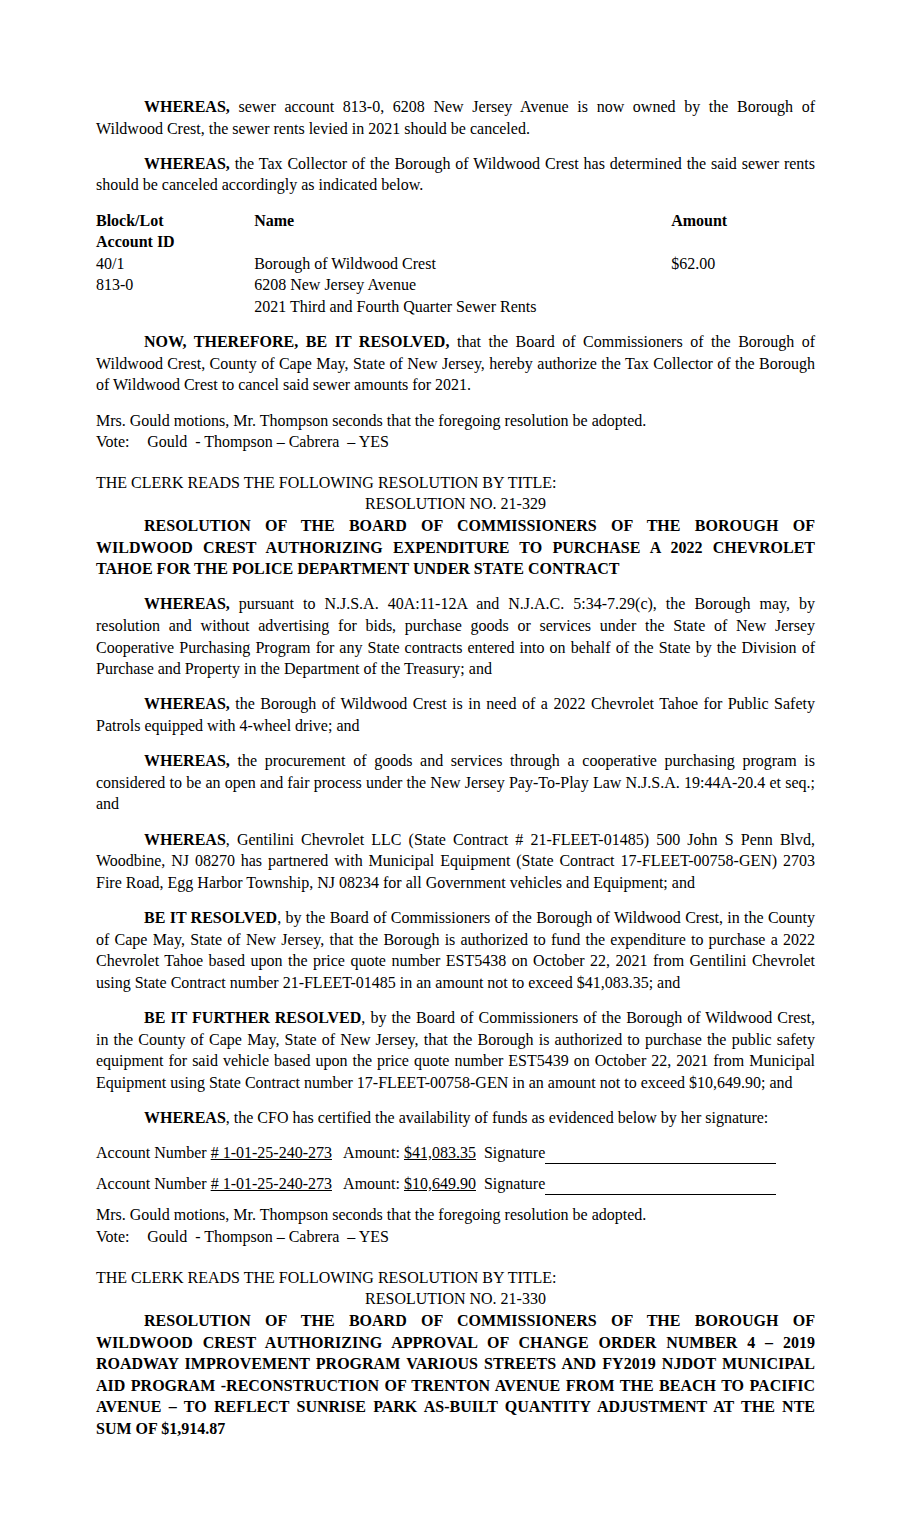WHEREAS, sewer account 813-0, 6208 New Jersey Avenue is now owned by the Borough of Wildwood Crest, the sewer rents levied in 2021 should be canceled.
WHEREAS, the Tax Collector of the Borough of Wildwood Crest has determined the said sewer rents should be canceled accordingly as indicated below.
| Block/Lot Account ID | Name | Amount |
| --- | --- | --- |
| 40/1 813-0 | Borough of Wildwood Crest 6208 New Jersey Avenue 2021 Third and Fourth Quarter Sewer Rents | $62.00 |
NOW, THEREFORE, BE IT RESOLVED, that the Board of Commissioners of the Borough of Wildwood Crest, County of Cape May, State of New Jersey, hereby authorize the Tax Collector of the Borough of Wildwood Crest to cancel said sewer amounts for 2021.
Mrs. Gould motions, Mr. Thompson seconds that the foregoing resolution be adopted.
Vote: Gould - Thompson – Cabrera – YES
THE CLERK READS THE FOLLOWING RESOLUTION BY TITLE:
RESOLUTION NO. 21-329
RESOLUTION OF THE BOARD OF COMMISSIONERS OF THE BOROUGH OF WILDWOOD CREST AUTHORIZING EXPENDITURE TO PURCHASE A 2022 CHEVROLET TAHOE FOR THE POLICE DEPARTMENT UNDER STATE CONTRACT
WHEREAS, pursuant to N.J.S.A. 40A:11-12A and N.J.A.C. 5:34-7.29(c), the Borough may, by resolution and without advertising for bids, purchase goods or services under the State of New Jersey Cooperative Purchasing Program for any State contracts entered into on behalf of the State by the Division of Purchase and Property in the Department of the Treasury; and
WHEREAS, the Borough of Wildwood Crest is in need of a 2022 Chevrolet Tahoe for Public Safety Patrols equipped with 4-wheel drive; and
WHEREAS, the procurement of goods and services through a cooperative purchasing program is considered to be an open and fair process under the New Jersey Pay-To-Play Law N.J.S.A. 19:44A-20.4 et seq.; and
WHEREAS, Gentilini Chevrolet LLC (State Contract # 21-FLEET-01485) 500 John S Penn Blvd, Woodbine, NJ 08270 has partnered with Municipal Equipment (State Contract 17-FLEET-00758-GEN) 2703 Fire Road, Egg Harbor Township, NJ 08234 for all Government vehicles and Equipment; and
BE IT RESOLVED, by the Board of Commissioners of the Borough of Wildwood Crest, in the County of Cape May, State of New Jersey, that the Borough is authorized to fund the expenditure to purchase a 2022 Chevrolet Tahoe based upon the price quote number EST5438 on October 22, 2021 from Gentilini Chevrolet using State Contract number 21-FLEET-01485 in an amount not to exceed $41,083.35; and
BE IT FURTHER RESOLVED, by the Board of Commissioners of the Borough of Wildwood Crest, in the County of Cape May, State of New Jersey, that the Borough is authorized to purchase the public safety equipment for said vehicle based upon the price quote number EST5439 on October 22, 2021 from Municipal Equipment using State Contract number 17-FLEET-00758-GEN in an amount not to exceed $10,649.90; and
WHEREAS, the CFO has certified the availability of funds as evidenced below by her signature:
Account Number # 1-01-25-240-273 Amount: $41,083.35 Signature
Account Number # 1-01-25-240-273 Amount: $10,649.90 Signature
Mrs. Gould motions, Mr. Thompson seconds that the foregoing resolution be adopted.
Vote: Gould - Thompson – Cabrera – YES
THE CLERK READS THE FOLLOWING RESOLUTION BY TITLE:
RESOLUTION NO. 21-330
RESOLUTION OF THE BOARD OF COMMISSIONERS OF THE BOROUGH OF WILDWOOD CREST AUTHORIZING APPROVAL OF CHANGE ORDER NUMBER 4 – 2019 ROADWAY IMPROVEMENT PROGRAM VARIOUS STREETS AND FY2019 NJDOT MUNICIPAL AID PROGRAM -RECONSTRUCTION OF TRENTON AVENUE FROM THE BEACH TO PACIFIC AVENUE – TO REFLECT SUNRISE PARK AS-BUILT QUANTITY ADJUSTMENT AT THE NTE SUM OF $1,914.87